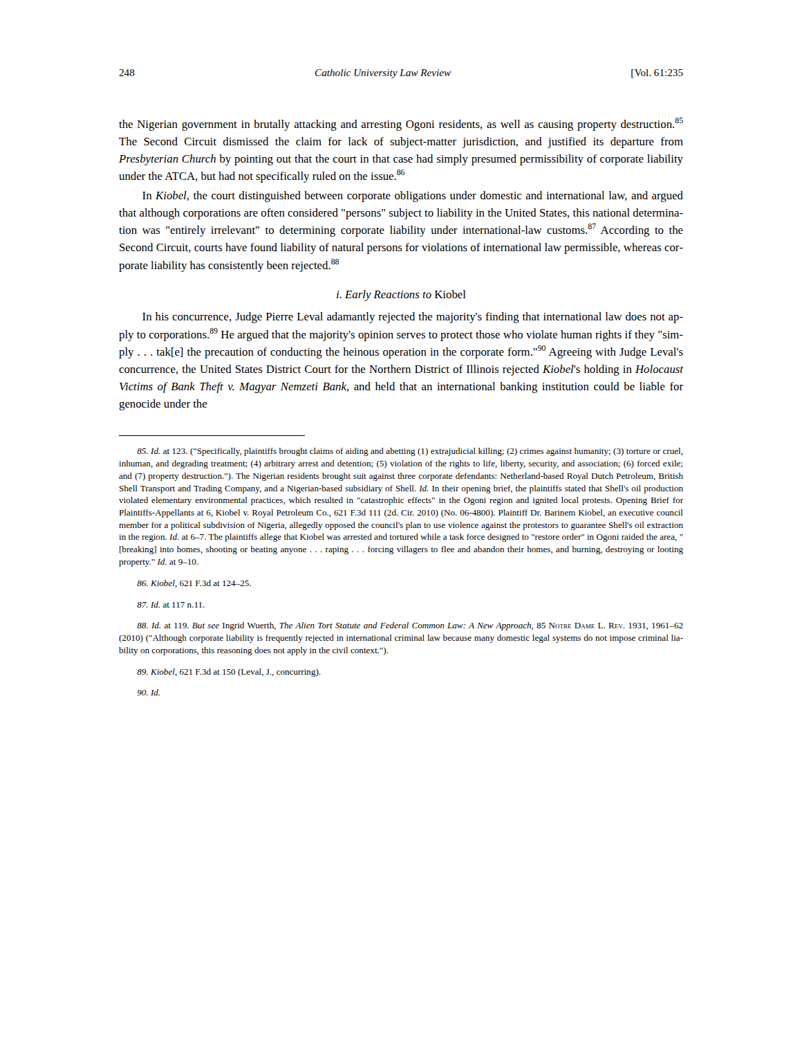248 Catholic University Law Review [Vol. 61:235
the Nigerian government in brutally attacking and arresting Ogoni residents, as well as causing property destruction.85 The Second Circuit dismissed the claim for lack of subject-matter jurisdiction, and justified its departure from Presbyterian Church by pointing out that the court in that case had simply presumed permissibility of corporate liability under the ATCA, but had not specifically ruled on the issue.86
In Kiobel, the court distinguished between corporate obligations under domestic and international law, and argued that although corporations are often considered "persons" subject to liability in the United States, this national determination was "entirely irrelevant" to determining corporate liability under international-law customs.87 According to the Second Circuit, courts have found liability of natural persons for violations of international law permissible, whereas corporate liability has consistently been rejected.88
i. Early Reactions to Kiobel
In his concurrence, Judge Pierre Leval adamantly rejected the majority's finding that international law does not apply to corporations.89 He argued that the majority's opinion serves to protect those who violate human rights if they "simply . . . tak[e] the precaution of conducting the heinous operation in the corporate form."90 Agreeing with Judge Leval's concurrence, the United States District Court for the Northern District of Illinois rejected Kiobel's holding in Holocaust Victims of Bank Theft v. Magyar Nemzeti Bank, and held that an international banking institution could be liable for genocide under the
85. Id. at 123. ("Specifically, plaintiffs brought claims of aiding and abetting (1) extrajudicial killing; (2) crimes against humanity; (3) torture or cruel, inhuman, and degrading treatment; (4) arbitrary arrest and detention; (5) violation of the rights to life, liberty, security, and association; (6) forced exile; and (7) property destruction."). The Nigerian residents brought suit against three corporate defendants: Netherland-based Royal Dutch Petroleum, British Shell Transport and Trading Company, and a Nigerian-based subsidiary of Shell. Id. In their opening brief, the plaintiffs stated that Shell's oil production violated elementary environmental practices, which resulted in "catastrophic effects" in the Ogoni region and ignited local protests. Opening Brief for Plaintiffs-Appellants at 6, Kiobel v. Royal Petroleum Co., 621 F.3d 111 (2d. Cir. 2010) (No. 06-4800). Plaintiff Dr. Barinem Kiobel, an executive council member for a political subdivision of Nigeria, allegedly opposed the council's plan to use violence against the protestors to guarantee Shell's oil extraction in the region. Id. at 6–7. The plaintiffs allege that Kiobel was arrested and tortured while a task force designed to "restore order" in Ogoni raided the area, "[breaking] into homes, shooting or beating anyone . . . raping . . . forcing villagers to flee and abandon their homes, and burning, destroying or looting property." Id. at 9–10.
86. Kiobel, 621 F.3d at 124–25.
87. Id. at 117 n.11.
88. Id. at 119. But see Ingrid Wuerth, The Alien Tort Statute and Federal Common Law: A New Approach, 85 Notre Dame L. Rev. 1931, 1961–62 (2010) ("Although corporate liability is frequently rejected in international criminal law because many domestic legal systems do not impose criminal liability on corporations, this reasoning does not apply in the civil context.").
89. Kiobel, 621 F.3d at 150 (Leval, J., concurring).
90. Id.